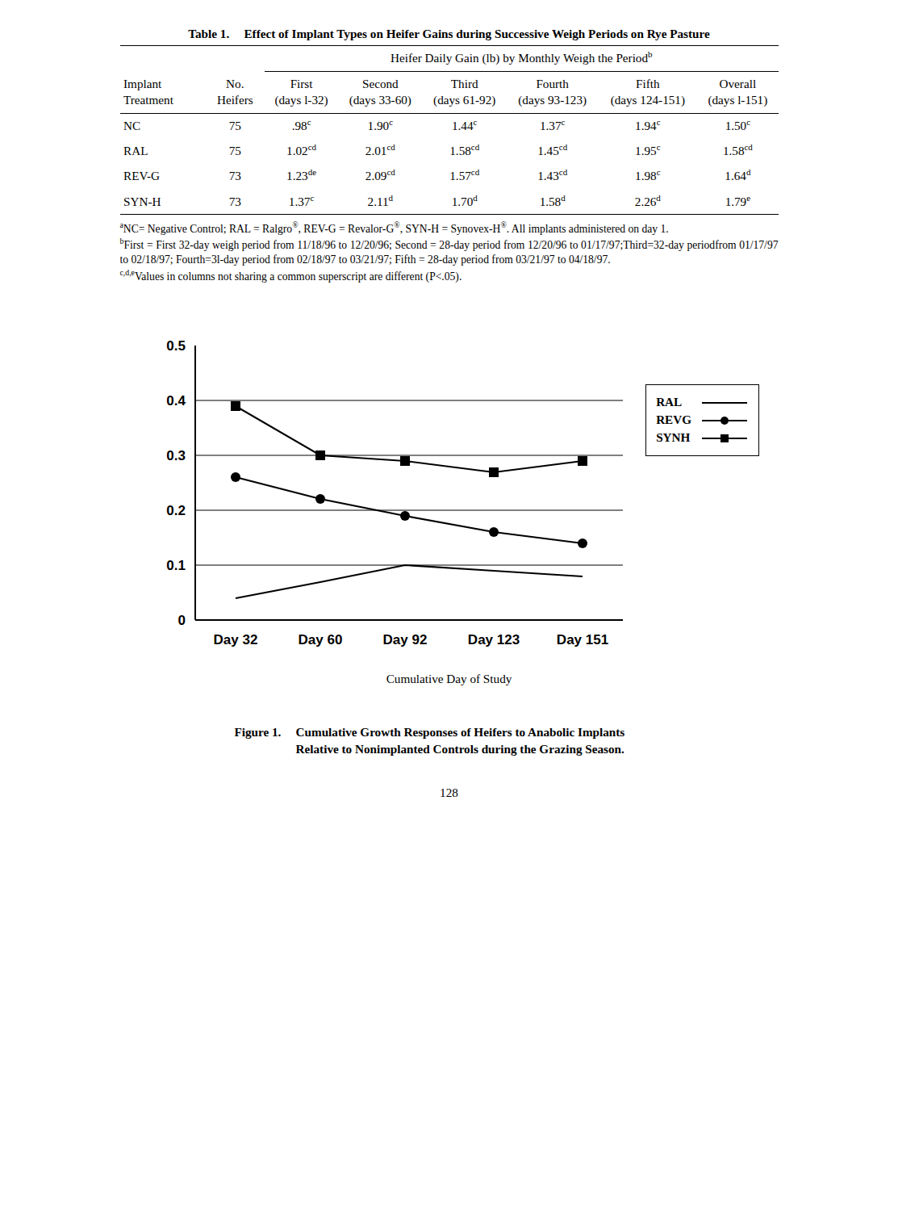Table 1. Effect of Implant Types on Heifer Gains during Successive Weigh Periods on Rye Pasture
| | | Heifer Daily Gain (lb) by Monthly Weigh the Period b |
| --- | --- | --- |
| Implant Treatment | No. Heifers | First (days l-32) | Second (days 33-60) | Third (days 61-92) | Fourth (days 93-123) | Fifth (days 124-151) | Overall (days l-151) |
| NC | 75 | .98 c | 1.90 c | 1.44 c | 1.37 c | 1.94 c | 1.50 c |
| RAL | 75 | 1.02 cd | 2.01 cd | 1.58 cd | 1.45 cd | 1.95 c | 1.58 cd |
| REV-G | 73 | 1.23 de | 2.09 cd | 1.57 cd | 1.43 cd | 1.98 c | 1.64 d |
| SYN-H | 73 | 1.37 c | 2.11 d | 1.70 d | 1.58 d | 2.26 d | 1.79 e |
aNC= Negative Control; RAL = Ralgro®, REV-G = Revalor-G®, SYN-H = Synovex-H®. All implants administered on day 1.
bFirst = First 32-day weigh period from 11/18/96 to 12/20/96; Second = 28-day period from 12/20/96 to 01/17/97;Third=32-day periodfrom 01/17/97 to 02/18/97; Fourth=3l-day period from 02/18/97 to 03/21/97; Fifth = 28-day period from 03/21/97 to 04/18/97.
c,d,eValues in columns not sharing a common superscript are different (P<.05).
0.5 0.4 0.3 0.2 0.1 0 Day 32 Day 60 Day 92 Day 123 Day 151
RAL
REVG
SYNH
Cumulative Day of Study
Figure 1. Cumulative Growth Responses of Heifers to Anabolic Implants Relative to Nonimplanted Controls during the Grazing Season.
128